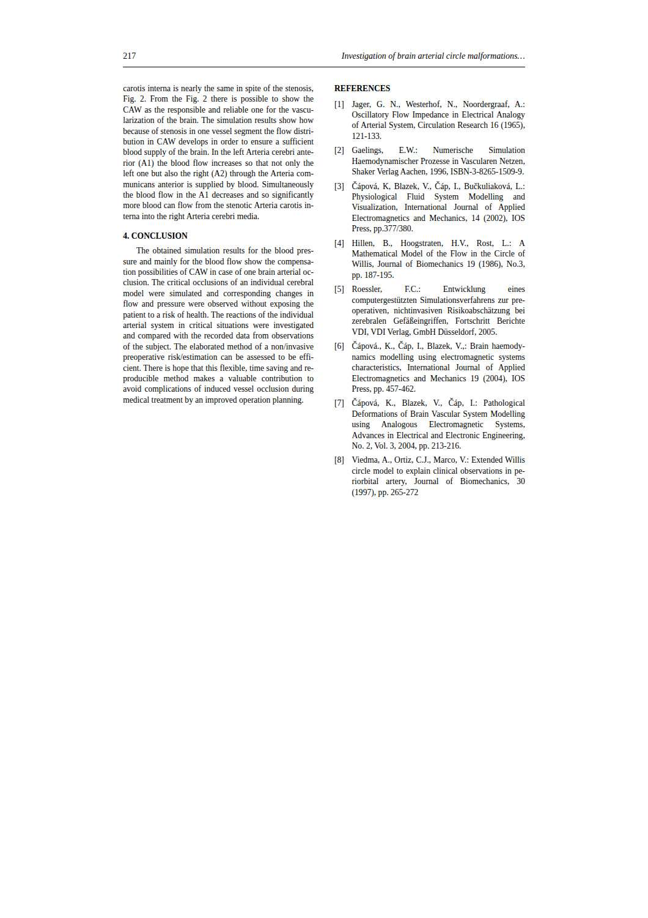217 Investigation of brain arterial circle malformations…
carotis interna is nearly the same in spite of the stenosis, Fig. 2. From the Fig. 2 there is possible to show the CAW as the responsible and reliable one for the vascularization of the brain. The simulation results show how because of stenosis in one vessel segment the flow distribution in CAW develops in order to ensure a sufficient blood supply of the brain. In the left Arteria cerebri anterior (A1) the blood flow increases so that not only the left one but also the right (A2) through the Arteria communicans anterior is supplied by blood. Simultaneously the blood flow in the A1 decreases and so significantly more blood can flow from the stenotic Arteria carotis interna into the right Arteria cerebri media.
4. CONCLUSION
The obtained simulation results for the blood pressure and mainly for the blood flow show the compensation possibilities of CAW in case of one brain arterial occlusion. The critical occlusions of an individual cerebral model were simulated and corresponding changes in flow and pressure were observed without exposing the patient to a risk of health. The reactions of the individual arterial system in critical situations were investigated and compared with the recorded data from observations of the subject. The elaborated method of a non/invasive preoperative risk/estimation can be assessed to be efficient. There is hope that this flexible, time saving and reproducible method makes a valuable contribution to avoid complications of induced vessel occlusion during medical treatment by an improved operation planning.
REFERENCES
[1] Jager, G. N., Westerhof, N., Noordergraaf, A.: Oscillatory Flow Impedance in Electrical Analogy of Arterial System, Circulation Research 16 (1965), 121-133.
[2] Gaelings, E.W.: Numerische Simulation Haemodynamischer Prozesse in Vascularen Netzen, Shaker Verlag Aachen, 1996, ISBN-3-8265-1509-9.
[3] Čápová, K, Blazek, V., Čáp, I., Bučkuliaková, L.: Physiological Fluid System Modelling and Visualization, International Journal of Applied Electromagnetics and Mechanics, 14 (2002), IOS Press, pp.377/380.
[4] Hillen, B., Hoogstraten, H.V., Rost, L.: A Mathematical Model of the Flow in the Circle of Willis, Journal of Biomechanics 19 (1986), No.3, pp. 187-195.
[5] Roessler, F.C.: Entwicklung eines computergestützten Simulationsverfahrens zur preoperativen, nichtinvasiven Risikoabschätzung bei zerebralen Gefäßeingriffen, Fortschritt Berichte VDI, VDI Verlag, GmbH Düsseldorf, 2005.
[6] Čápová., K., Čáp, I., Blazek, V.,: Brain haemodynamics modelling using electromagnetic systems characteristics, International Journal of Applied Electromagnetics and Mechanics 19 (2004), IOS Press, pp. 457-462.
[7] Čápová, K., Blazek, V., Čáp, I.: Pathological Deformations of Brain Vascular System Modelling using Analogous Electromagnetic Systems, Advances in Electrical and Electronic Engineering, No. 2, Vol. 3, 2004, pp. 213-216.
[8] Viedma, A., Ortiz, C.J., Marco, V.: Extended Willis circle model to explain clinical observations in periorbital artery, Journal of Biomechanics, 30 (1997), pp. 265-272